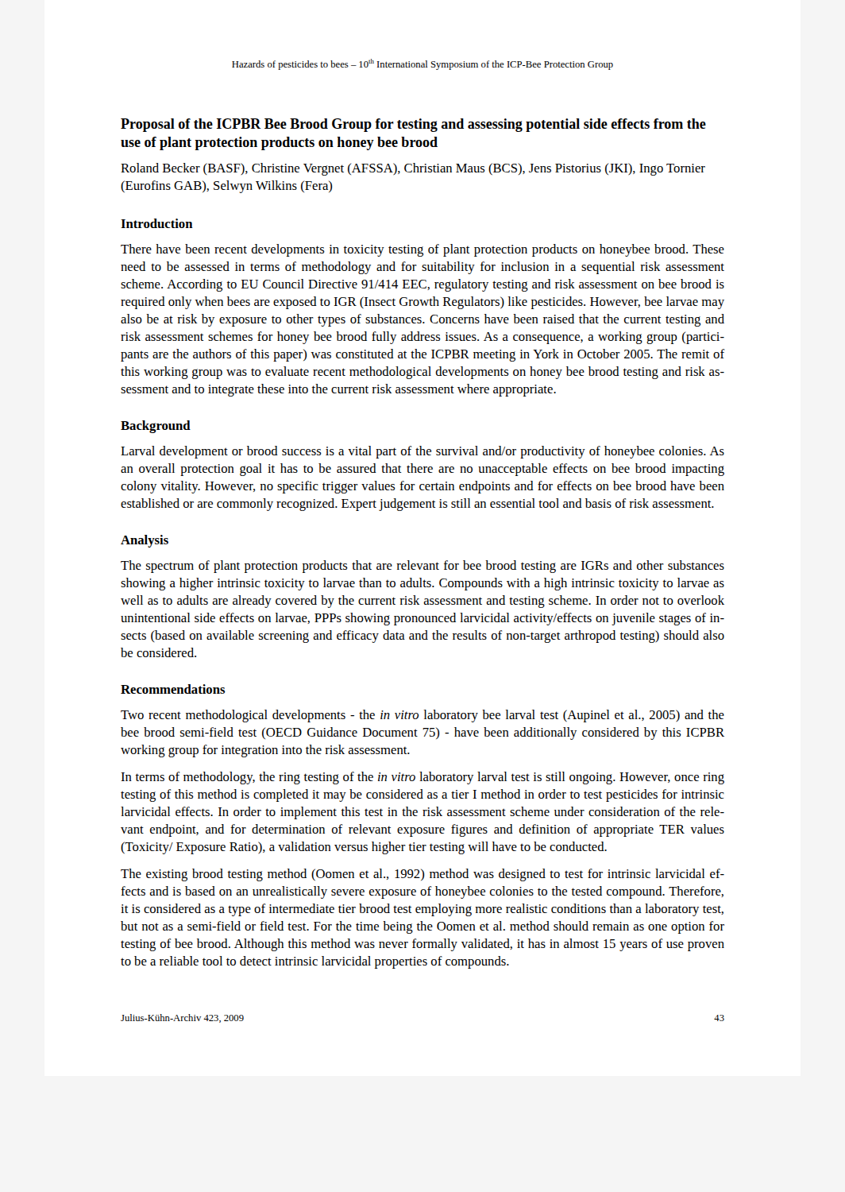Hazards of pesticides to bees – 10th International Symposium of the ICP-Bee Protection Group
Proposal of the ICPBR Bee Brood Group for testing and assessing potential side effects from the use of plant protection products on honey bee brood
Roland Becker (BASF), Christine Vergnet (AFSSA), Christian Maus (BCS), Jens Pistorius (JKI), Ingo Tornier (Eurofins GAB), Selwyn Wilkins (Fera)
Introduction
There have been recent developments in toxicity testing of plant protection products on honeybee brood. These need to be assessed in terms of methodology and for suitability for inclusion in a sequential risk assessment scheme. According to EU Council Directive 91/414 EEC, regulatory testing and risk assessment on bee brood is required only when bees are exposed to IGR (Insect Growth Regulators) like pesticides. However, bee larvae may also be at risk by exposure to other types of substances. Concerns have been raised that the current testing and risk assessment schemes for honey bee brood fully address issues. As a consequence, a working group (participants are the authors of this paper) was constituted at the ICPBR meeting in York in October 2005. The remit of this working group was to evaluate recent methodological developments on honey bee brood testing and risk assessment and to integrate these into the current risk assessment where appropriate.
Background
Larval development or brood success is a vital part of the survival and/or productivity of honeybee colonies. As an overall protection goal it has to be assured that there are no unacceptable effects on bee brood impacting colony vitality. However, no specific trigger values for certain endpoints and for effects on bee brood have been established or are commonly recognized. Expert judgement is still an essential tool and basis of risk assessment.
Analysis
The spectrum of plant protection products that are relevant for bee brood testing are IGRs and other substances showing a higher intrinsic toxicity to larvae than to adults. Compounds with a high intrinsic toxicity to larvae as well as to adults are already covered by the current risk assessment and testing scheme. In order not to overlook unintentional side effects on larvae, PPPs showing pronounced larvicidal activity/effects on juvenile stages of insects (based on available screening and efficacy data and the results of non-target arthropod testing) should also be considered.
Recommendations
Two recent methodological developments - the in vitro laboratory bee larval test (Aupinel et al., 2005) and the bee brood semi-field test (OECD Guidance Document 75) - have been additionally considered by this ICPBR working group for integration into the risk assessment.
In terms of methodology, the ring testing of the in vitro laboratory larval test is still ongoing. However, once ring testing of this method is completed it may be considered as a tier I method in order to test pesticides for intrinsic larvicidal effects. In order to implement this test in the risk assessment scheme under consideration of the relevant endpoint, and for determination of relevant exposure figures and definition of appropriate TER values (Toxicity/ Exposure Ratio), a validation versus higher tier testing will have to be conducted.
The existing brood testing method (Oomen et al., 1992) method was designed to test for intrinsic larvicidal effects and is based on an unrealistically severe exposure of honeybee colonies to the tested compound. Therefore, it is considered as a type of intermediate tier brood test employing more realistic conditions than a laboratory test, but not as a semi-field or field test. For the time being the Oomen et al. method should remain as one option for testing of bee brood. Although this method was never formally validated, it has in almost 15 years of use proven to be a reliable tool to detect intrinsic larvicidal properties of compounds.
Julius-Kühn-Archiv 423, 2009 43